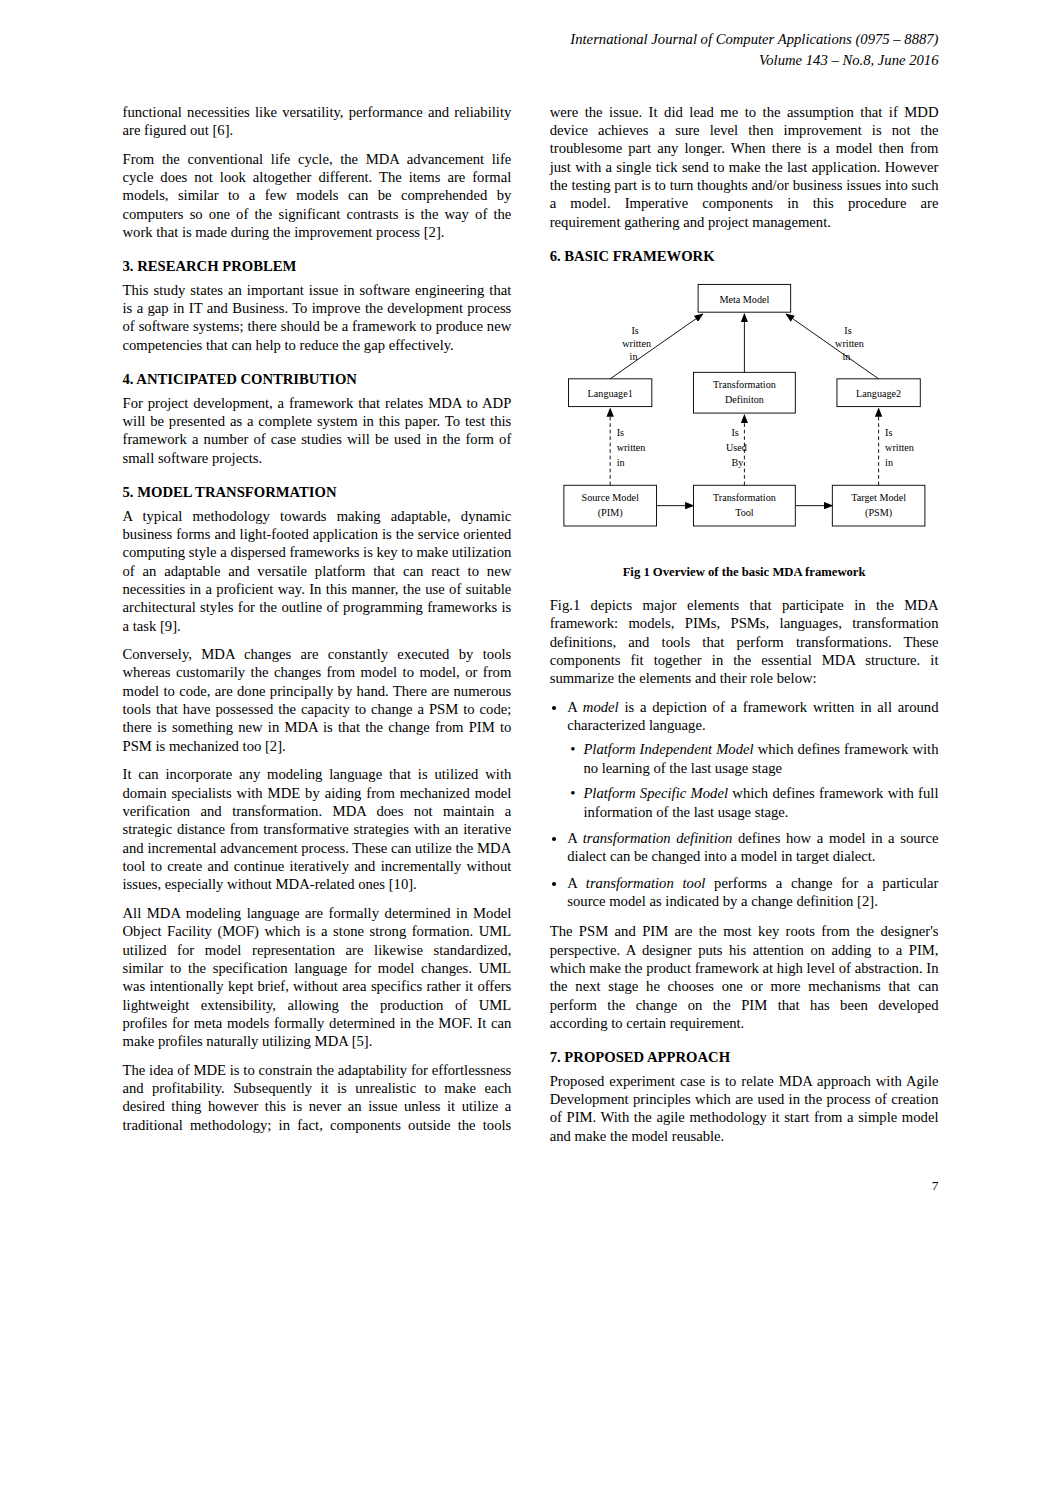International Journal of Computer Applications (0975 – 8887)
Volume 143 – No.8, June 2016
functional necessities like versatility, performance and reliability are figured out [6].
From the conventional life cycle, the MDA advancement life cycle does not look altogether different. The items are formal models, similar to a few models can be comprehended by computers so one of the significant contrasts is the way of the work that is made during the improvement process [2].
3. RESEARCH PROBLEM
This study states an important issue in software engineering that is a gap in IT and Business. To improve the development process of software systems; there should be a framework to produce new competencies that can help to reduce the gap effectively.
4. ANTICIPATED CONTRIBUTION
For project development, a framework that relates MDA to ADP will be presented as a complete system in this paper. To test this framework a number of case studies will be used in the form of small software projects.
5. MODEL TRANSFORMATION
A typical methodology towards making adaptable, dynamic business forms and light-footed application is the service oriented computing style a dispersed frameworks is key to make utilization of an adaptable and versatile platform that can react to new necessities in a proficient way. In this manner, the use of suitable architectural styles for the outline of programming frameworks is a task [9].
Conversely, MDA changes are constantly executed by tools whereas customarily the changes from model to model, or from model to code, are done principally by hand. There are numerous tools that have possessed the capacity to change a PSM to code; there is something new in MDA is that the change from PIM to PSM is mechanized too [2].
It can incorporate any modeling language that is utilized with domain specialists with MDE by aiding from mechanized model verification and transformation. MDA does not maintain a strategic distance from transformative strategies with an iterative and incremental advancement process. These can utilize the MDA tool to create and continue iteratively and incrementally without issues, especially without MDA-related ones [10].
All MDA modeling language are formally determined in Model Object Facility (MOF) which is a stone strong formation. UML utilized for model representation are likewise standardized, similar to the specification language for model changes. UML was intentionally kept brief, without area specifics rather it offers lightweight extensibility, allowing the production of UML profiles for meta models formally determined in the MOF. It can make profiles naturally utilizing MDA [5].
The idea of MDE is to constrain the adaptability for effortlessness and profitability. Subsequently it is unrealistic to make each desired thing however this is never an issue unless it utilize a traditional methodology; in fact, components outside the tools were the issue. It did lead me to the assumption that if MDD device achieves a sure level then improvement is not the troublesome part any longer. When there is a model then from just with a single tick send to make the last application. However the testing part is to turn thoughts and/or business issues into such a model. Imperative components in this procedure are requirement gathering and project management.
6. BASIC FRAMEWORK
Meta Model Language1 Transformation Definiton Language2 Source Model (PIM) Transformation Tool Target Model (PSM) Is written in Is written in Is written in Is Used By Is written in
Fig 1 Overview of the basic MDA framework
Fig.1 depicts major elements that participate in the MDA framework: models, PIMs, PSMs, languages, transformation definitions, and tools that perform transformations. These components fit together in the essential MDA structure. it summarize the elements and their role below:
A model is a depiction of a framework written in all around characterized language.
Platform Independent Model which defines framework with no learning of the last usage stage
Platform Specific Model which defines framework with full information of the last usage stage.
A transformation definition defines how a model in a source dialect can be changed into a model in target dialect.
A transformation tool performs a change for a particular source model as indicated by a change definition [2].
The PSM and PIM are the most key roots from the designer's perspective. A designer puts his attention on adding to a PIM, which make the product framework at high level of abstraction. In the next stage he chooses one or more mechanisms that can perform the change on the PIM that has been developed according to certain requirement.
7. PROPOSED APPROACH
Proposed experiment case is to relate MDA approach with Agile Development principles which are used in the process of creation of PIM. With the agile methodology it start from a simple model and make the model reusable.
7